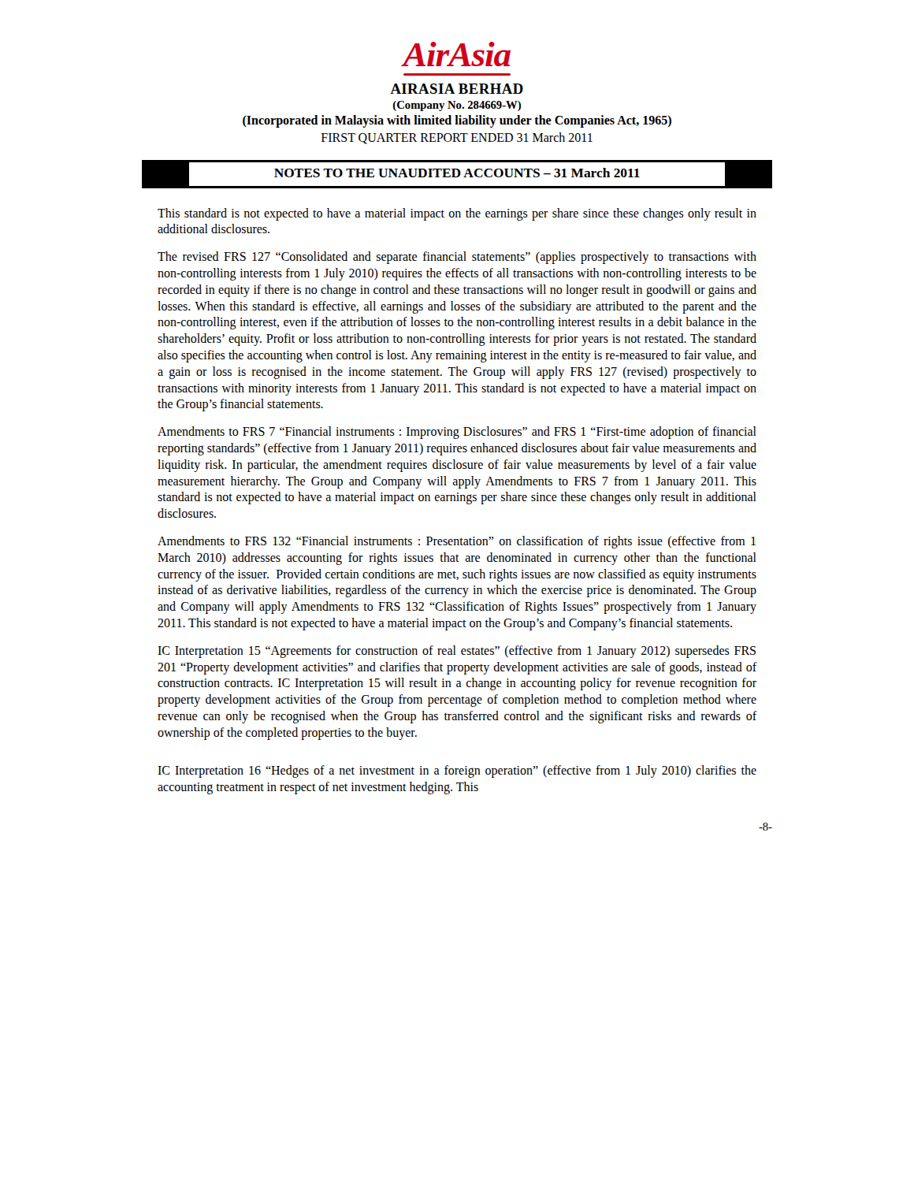AirAsia
AIRASIA BERHAD
(Company No. 284669-W)
(Incorporated in Malaysia with limited liability under the Companies Act, 1965)
FIRST QUARTER REPORT ENDED 31 March 2011
NOTES TO THE UNAUDITED ACCOUNTS – 31 March 2011
This standard is not expected to have a material impact on the earnings per share since these changes only result in additional disclosures.
The revised FRS 127 “Consolidated and separate financial statements” (applies prospectively to transactions with non-controlling interests from 1 July 2010) requires the effects of all transactions with non-controlling interests to be recorded in equity if there is no change in control and these transactions will no longer result in goodwill or gains and losses. When this standard is effective, all earnings and losses of the subsidiary are attributed to the parent and the non-controlling interest, even if the attribution of losses to the non-controlling interest results in a debit balance in the shareholders’ equity. Profit or loss attribution to non-controlling interests for prior years is not restated. The standard also specifies the accounting when control is lost. Any remaining interest in the entity is re-measured to fair value, and a gain or loss is recognised in the income statement. The Group will apply FRS 127 (revised) prospectively to transactions with minority interests from 1 January 2011. This standard is not expected to have a material impact on the Group’s financial statements.
Amendments to FRS 7 “Financial instruments : Improving Disclosures” and FRS 1 “First-time adoption of financial reporting standards” (effective from 1 January 2011) requires enhanced disclosures about fair value measurements and liquidity risk. In particular, the amendment requires disclosure of fair value measurements by level of a fair value measurement hierarchy. The Group and Company will apply Amendments to FRS 7 from 1 January 2011. This standard is not expected to have a material impact on earnings per share since these changes only result in additional disclosures.
Amendments to FRS 132 “Financial instruments : Presentation” on classification of rights issue (effective from 1 March 2010) addresses accounting for rights issues that are denominated in currency other than the functional currency of the issuer. Provided certain conditions are met, such rights issues are now classified as equity instruments instead of as derivative liabilities, regardless of the currency in which the exercise price is denominated. The Group and Company will apply Amendments to FRS 132 “Classification of Rights Issues” prospectively from 1 January 2011. This standard is not expected to have a material impact on the Group’s and Company’s financial statements.
IC Interpretation 15 “Agreements for construction of real estates” (effective from 1 January 2012) supersedes FRS 201 “Property development activities” and clarifies that property development activities are sale of goods, instead of construction contracts. IC Interpretation 15 will result in a change in accounting policy for revenue recognition for property development activities of the Group from percentage of completion method to completion method where revenue can only be recognised when the Group has transferred control and the significant risks and rewards of ownership of the completed properties to the buyer.
IC Interpretation 16 “Hedges of a net investment in a foreign operation” (effective from 1 July 2010) clarifies the accounting treatment in respect of net investment hedging. This
-8-